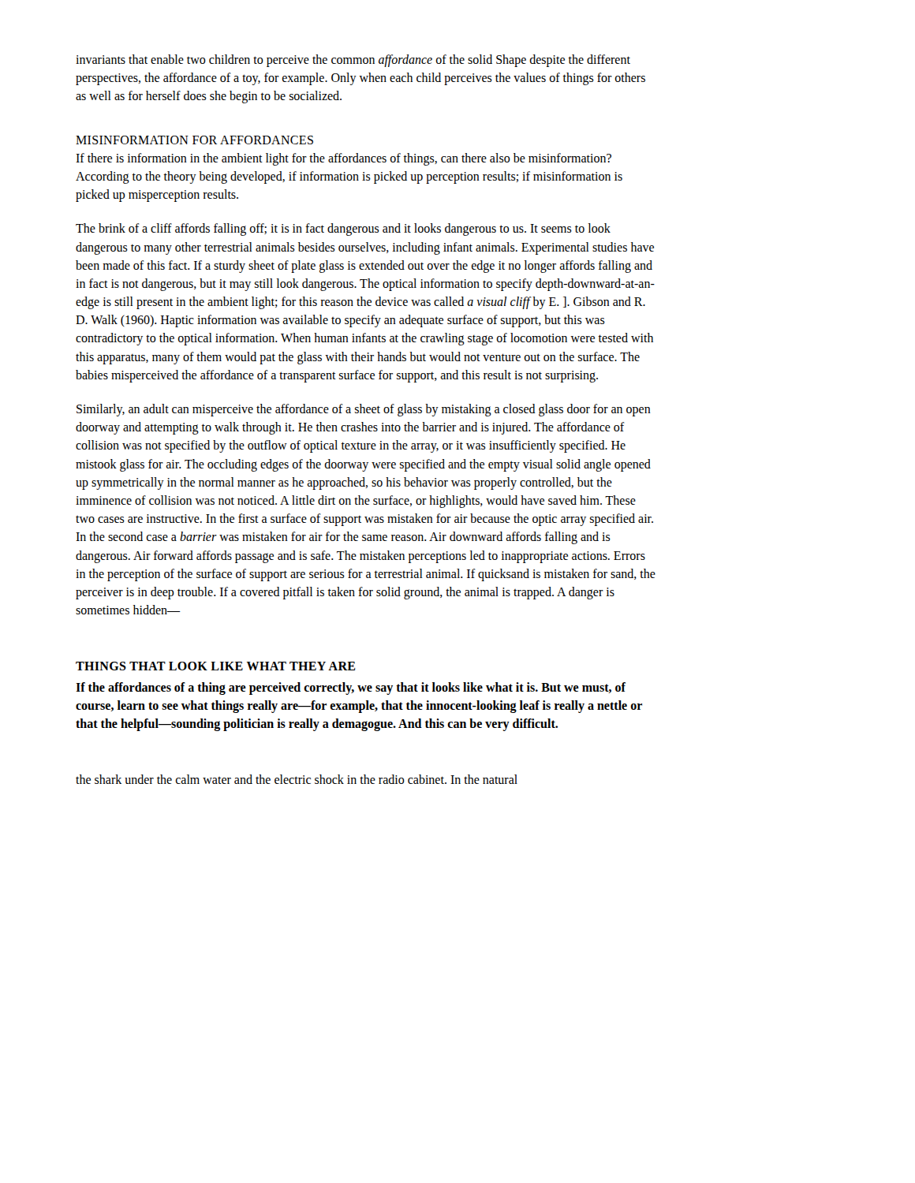invariants that enable two children to perceive the common affordance of the solid Shape despite the different perspectives, the affordance of a toy, for example. Only when each child perceives the values of things for others as well as for herself does she begin to be socialized.
MISINFORMATION FOR AFFORDANCES
If there is information in the ambient light for the affordances of things, can there also be misinformation? According to the theory being developed, if information is picked up perception results; if misinformation is picked up misperception results.
The brink of a cliff affords falling off; it is in fact dangerous and it looks dangerous to us. It seems to look dangerous to many other terrestrial animals besides ourselves, including infant animals. Experimental studies have been made of this fact. If a sturdy sheet of plate glass is extended out over the edge it no longer affords falling and in fact is not dangerous, but it may still look dangerous. The optical information to specify depth-downward-at-an-edge is still present in the ambient light; for this reason the device was called a visual cliff by E. ]. Gibson and R. D. Walk (1960). Haptic information was available to specify an adequate surface of support, but this was contradictory to the optical information. When human infants at the crawling stage of locomotion were tested with this apparatus, many of them would pat the glass with their hands but would not venture out on the surface. The babies misperceived the affordance of a transparent surface for support, and this result is not surprising.
Similarly, an adult can misperceive the affordance of a sheet of glass by mistaking a closed glass door for an open doorway and attempting to walk through it. He then crashes into the barrier and is injured. The affordance of collision was not specified by the outflow of optical texture in the array, or it was insufficiently specified. He mistook glass for air. The occluding edges of the doorway were specified and the empty visual solid angle opened up symmetrically in the normal manner as he approached, so his behavior was properly controlled, but the imminence of collision was not noticed. A little dirt on the surface, or highlights, would have saved him. These two cases are instructive. In the first a surface of support was mistaken for air because the optic array specified air. In the second case a barrier was mistaken for air for the same reason. Air downward affords falling and is dangerous. Air forward affords passage and is safe. The mistaken perceptions led to inappropriate actions. Errors in the perception of the surface of support are serious for a terrestrial animal. If quicksand is mistaken for sand, the perceiver is in deep trouble. If a covered pitfall is taken for solid ground, the animal is trapped. A danger is sometimes hidden—
THINGS THAT LOOK LIKE WHAT THEY ARE
If the affordances of a thing are perceived correctly, we say that it looks like what it is. But we must, of course, learn to see what things really are—for example, that the innocent-looking leaf is really a nettle or that the helpful—sounding politician is really a demagogue. And this can be very difficult.
the shark under the calm water and the electric shock in the radio cabinet. In the natural